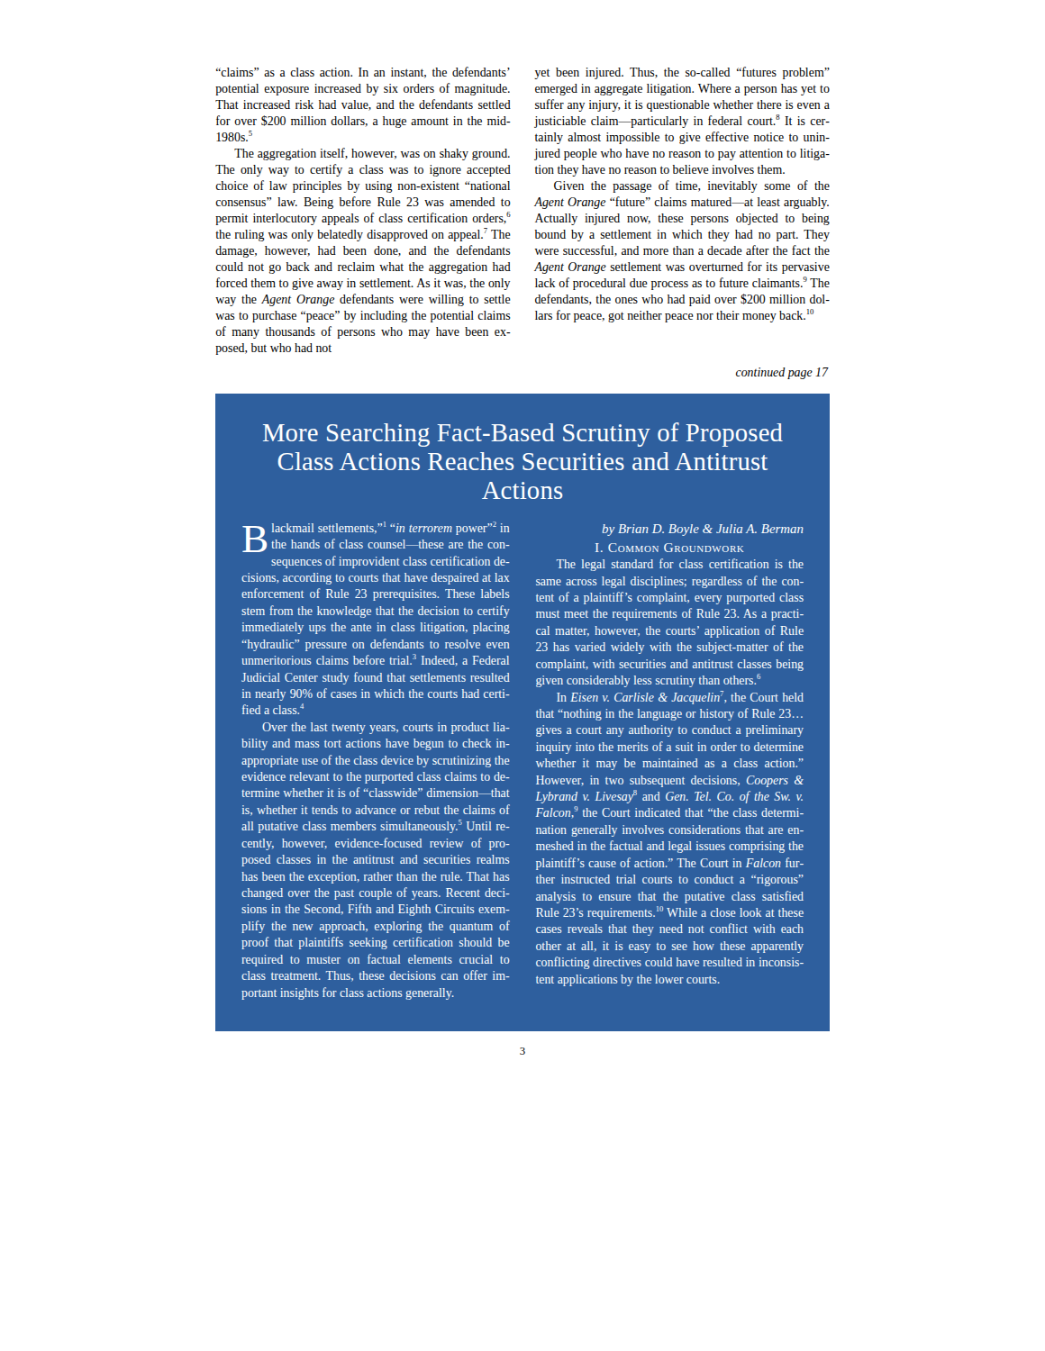“claims” as a class action. In an instant, the defendants’ potential exposure increased by six orders of magnitude. That increased risk had value, and the defendants settled for over $200 million dollars, a huge amount in the mid-1980s.5
The aggregation itself, however, was on shaky ground. The only way to certify a class was to ignore accepted choice of law principles by using non-existent “national consensus” law. Being before Rule 23 was amended to permit interlocutory appeals of class certification orders,6 the ruling was only belatedly disapproved on appeal.7 The damage, however, had been done, and the defendants could not go back and reclaim what the aggregation had forced them to give away in settlement. As it was, the only way the Agent Orange defendants were willing to settle was to purchase “peace” by including the potential claims of many thousands of persons who may have been exposed, but who had not
yet been injured. Thus, the so-called “futures problem” emerged in aggregate litigation. Where a person has yet to suffer any injury, it is questionable whether there is even a justiciable claim—particularly in federal court.8 It is certainly almost impossible to give effective notice to uninjured people who have no reason to pay attention to litigation they have no reason to believe involves them.
Given the passage of time, inevitably some of the Agent Orange “future” claims matured—at least arguably. Actually injured now, these persons objected to being bound by a settlement in which they had no part. They were successful, and more than a decade after the fact the Agent Orange settlement was overturned for its pervasive lack of procedural due process as to future claimants.9 The defendants, the ones who had paid over $200 million dollars for peace, got neither peace nor their money back.10
continued page 17
More Searching Fact-Based Scrutiny of Proposed Class Actions Reaches Securities and Antitrust Actions
Blackmail settlements,”1 “in terrorem power”2 in the hands of class counsel—these are the consequences of improvident class certification decisions, according to courts that have despaired at lax enforcement of Rule 23 prerequisites. These labels stem from the knowledge that the decision to certify immediately ups the ante in class litigation, placing “hydraulic” pressure on defendants to resolve even unmeritorious claims before trial.3 Indeed, a Federal Judicial Center study found that settlements resulted in nearly 90% of cases in which the courts had certified a class.4
Over the last twenty years, courts in product liability and mass tort actions have begun to check inappropriate use of the class device by scrutinizing the evidence relevant to the purported class claims to determine whether it is of “classwide” dimension—that is, whether it tends to advance or rebut the claims of all putative class members simultaneously.5 Until recently, however, evidence-focused review of proposed classes in the antitrust and securities realms has been the exception, rather than the rule. That has changed over the past couple of years. Recent decisions in the Second, Fifth and Eighth Circuits exemplify the new approach, exploring the quantum of proof that plaintiffs seeking certification should be required to muster on factual elements crucial to class treatment. Thus, these decisions can offer important insights for class actions generally.
by Brian D. Boyle & Julia A. Berman
I. Common Groundwork
The legal standard for class certification is the same across legal disciplines; regardless of the content of a plaintiff’s complaint, every purported class must meet the requirements of Rule 23. As a practical matter, however, the courts’ application of Rule 23 has varied widely with the subject-matter of the complaint, with securities and antitrust classes being given considerably less scrutiny than others.6
In Eisen v. Carlisle & Jacquelin7, the Court held that “nothing in the language or history of Rule 23…gives a court any authority to conduct a preliminary inquiry into the merits of a suit in order to determine whether it may be maintained as a class action.” However, in two subsequent decisions, Coopers & Lybrand v. Livesay8 and Gen. Tel. Co. of the Sw. v. Falcon,9 the Court indicated that “the class determination generally involves considerations that are enmeshed in the factual and legal issues comprising the plaintiff’s cause of action.” The Court in Falcon further instructed trial courts to conduct a “rigorous” analysis to ensure that the putative class satisfied Rule 23’s requirements.10 While a close look at these cases reveals that they need not conflict with each other at all, it is easy to see how these apparently conflicting directives could have resulted in inconsistent applications by the lower courts.
3